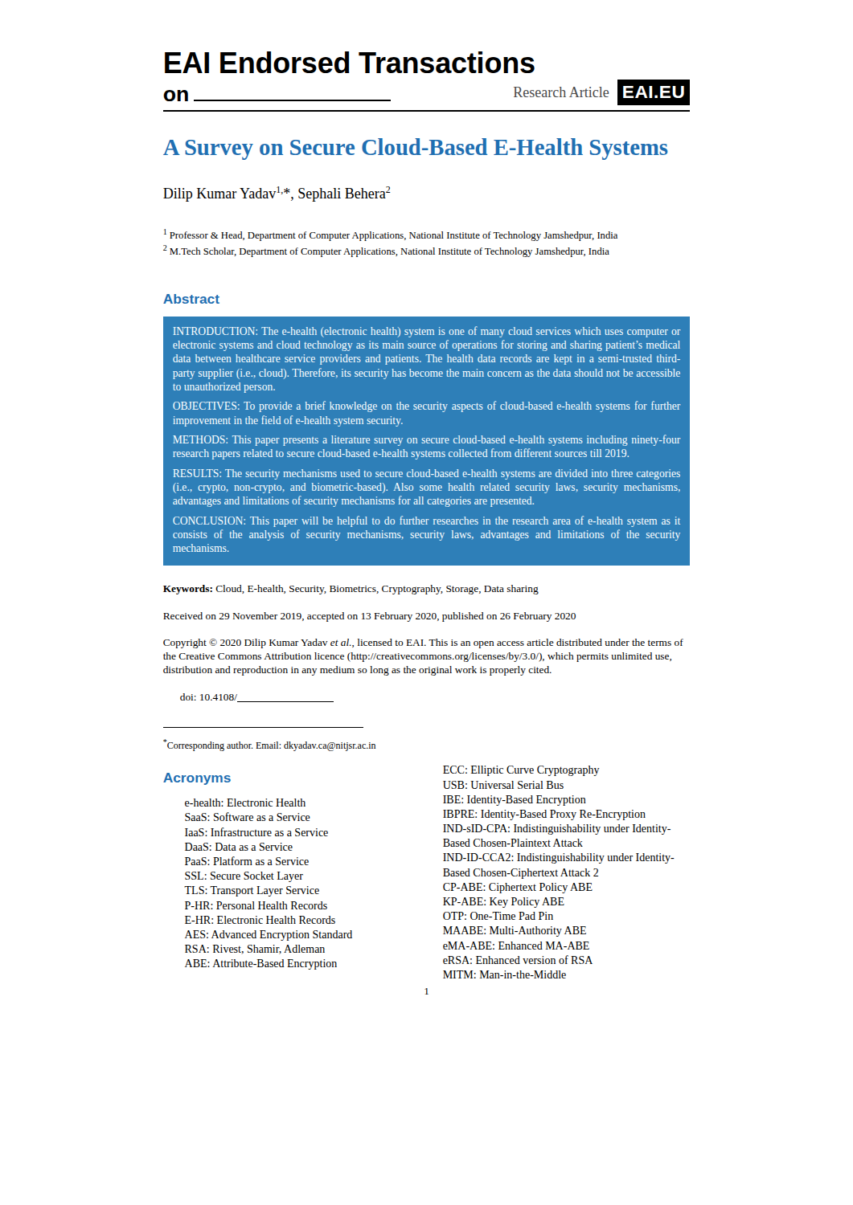EAI Endorsed Transactions
on
Research Article EAI.EU
A Survey on Secure Cloud-Based E-Health Systems
Dilip Kumar Yadav1,*, Sephali Behera2
1 Professor & Head, Department of Computer Applications, National Institute of Technology Jamshedpur, India
2 M.Tech Scholar, Department of Computer Applications, National Institute of Technology Jamshedpur, India
Abstract
INTRODUCTION: The e-health (electronic health) system is one of many cloud services which uses computer or electronic systems and cloud technology as its main source of operations for storing and sharing patient’s medical data between healthcare service providers and patients. The health data records are kept in a semi-trusted third-party supplier (i.e., cloud). Therefore, its security has become the main concern as the data should not be accessible to unauthorized person.
OBJECTIVES: To provide a brief knowledge on the security aspects of cloud-based e-health systems for further improvement in the field of e-health system security.
METHODS: This paper presents a literature survey on secure cloud-based e-health systems including ninety-four research papers related to secure cloud-based e-health systems collected from different sources till 2019.
RESULTS: The security mechanisms used to secure cloud-based e-health systems are divided into three categories (i.e., crypto, non-crypto, and biometric-based). Also some health related security laws, security mechanisms, advantages and limitations of security mechanisms for all categories are presented.
CONCLUSION: This paper will be helpful to do further researches in the research area of e-health system as it consists of the analysis of security mechanisms, security laws, advantages and limitations of the security mechanisms.
Keywords: Cloud, E-health, Security, Biometrics, Cryptography, Storage, Data sharing
Received on 29 November 2019, accepted on 13 February 2020, published on 26 February 2020
Copyright © 2020 Dilip Kumar Yadav et al., licensed to EAI. This is an open access article distributed under the terms of the Creative Commons Attribution licence (http://creativecommons.org/licenses/by/3.0/), which permits unlimited use, distribution and reproduction in any medium so long as the original work is properly cited.
doi: 10.4108/
*Corresponding author. Email: dkyadav.ca@nitjsr.ac.in
Acronyms
e-health: Electronic Health
SaaS: Software as a Service
IaaS: Infrastructure as a Service
DaaS: Data as a Service
PaaS: Platform as a Service
SSL: Secure Socket Layer
TLS: Transport Layer Service
P-HR: Personal Health Records
E-HR: Electronic Health Records
AES: Advanced Encryption Standard
RSA: Rivest, Shamir, Adleman
ABE: Attribute-Based Encryption
ECC: Elliptic Curve Cryptography
USB: Universal Serial Bus
IBE: Identity-Based Encryption
IBPRE: Identity-Based Proxy Re-Encryption
IND-sID-CPA: Indistinguishability under Identity-Based Chosen-Plaintext Attack
IND-ID-CCA2: Indistinguishability under Identity-Based Chosen-Ciphertext Attack 2
CP-ABE: Ciphertext Policy ABE
KP-ABE: Key Policy ABE
OTP: One-Time Pad Pin
MAABE: Multi-Authority ABE
eMA-ABE: Enhanced MA-ABE
eRSA: Enhanced version of RSA
MITM: Man-in-the-Middle
1